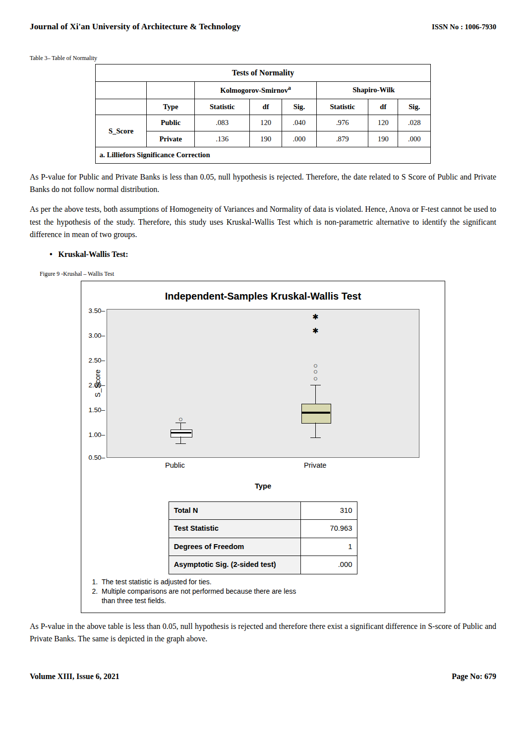Journal of Xi'an University of Architecture & Technology
ISSN No : 1006-7930
Table 3– Table of Normality
| Tests of Normality |
| | | Kolmogorov-Smirnov a | Shapiro-Wilk |
| | Type | Statistic | df | Sig. | Statistic | df | Sig. |
| S_Score | Public | .083 | 120 | .040 | .976 | 120 | .028 |
| Private | .136 | 190 | .000 | .879 | 190 | .000 |
| a. Lilliefors Significance Correction |
As P-value for Public and Private Banks is less than 0.05, null hypothesis is rejected. Therefore, the date related to S Score of Public and Private Banks do not follow normal distribution.
As per the above tests, both assumptions of Homogeneity of Variances and Normality of data is violated. Hence, Anova or F-test cannot be used to test the hypothesis of the study. Therefore, this study uses Kruskal-Wallis Test which is non-parametric alternative to identify the significant difference in mean of two groups.
• Kruskal-Wallis Test:
Figure 9 -Krushal – Wallis Test
Independent-Samples Kruskal-Wallis Test
S_Score
3.50– 3.00– 2.50– 2.00– 1.50– 1.00– 0.50–
○
○
○
○
✱
✱
Public Private
Type
| Total N | 310 |
| Test Statistic | 70.963 |
| Degrees of Freedom | 1 |
| Asymptotic Sig. (2-sided test) | .000 |
1. The test statistic is adjusted for ties.
2. Multiple comparisons are not performed because there are less
than three test fields.
As P-value in the above table is less than 0.05, null hypothesis is rejected and therefore there exist a significant difference in S-score of Public and Private Banks. The same is depicted in the graph above.
Volume XIII, Issue 6, 2021
Page No: 679